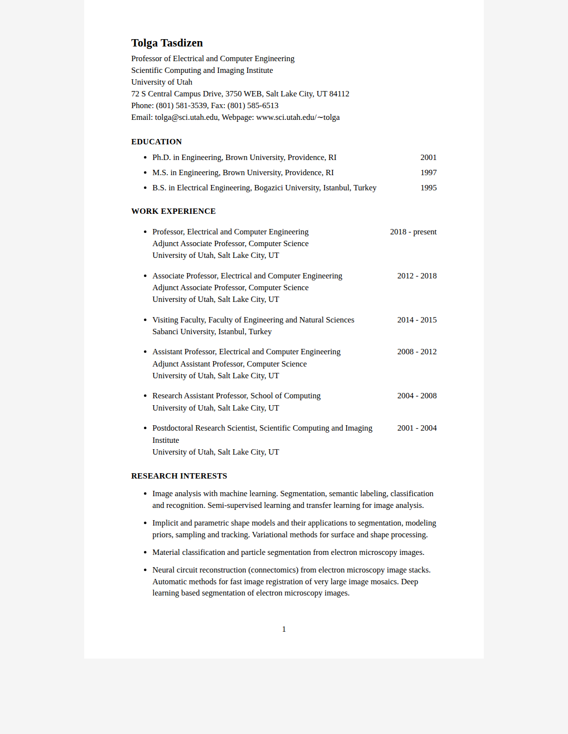Tolga Tasdizen
Professor of Electrical and Computer Engineering
Scientific Computing and Imaging Institute
University of Utah
72 S Central Campus Drive, 3750 WEB, Salt Lake City, UT 84112
Phone: (801) 581-3539, Fax: (801) 585-6513
Email: tolga@sci.utah.edu, Webpage: www.sci.utah.edu/∼tolga
EDUCATION
Ph.D. in Engineering, Brown University, Providence, RI 2001
M.S. in Engineering, Brown University, Providence, RI 1997
B.S. in Electrical Engineering, Bogazici University, Istanbul, Turkey 1995
WORK EXPERIENCE
Professor, Electrical and Computer Engineering
Adjunct Associate Professor, Computer Science
University of Utah, Salt Lake City, UT 2018 - present
Associate Professor, Electrical and Computer Engineering
Adjunct Associate Professor, Computer Science
University of Utah, Salt Lake City, UT 2012 - 2018
Visiting Faculty, Faculty of Engineering and Natural Sciences
Sabanci University, Istanbul, Turkey 2014 - 2015
Assistant Professor, Electrical and Computer Engineering
Adjunct Assistant Professor, Computer Science
University of Utah, Salt Lake City, UT 2008 - 2012
Research Assistant Professor, School of Computing
University of Utah, Salt Lake City, UT 2004 - 2008
Postdoctoral Research Scientist, Scientific Computing and Imaging Institute
University of Utah, Salt Lake City, UT 2001 - 2004
RESEARCH INTERESTS
Image analysis with machine learning. Segmentation, semantic labeling, classification and recognition. Semi-supervised learning and transfer learning for image analysis.
Implicit and parametric shape models and their applications to segmentation, modeling priors, sampling and tracking. Variational methods for surface and shape processing.
Material classification and particle segmentation from electron microscopy images.
Neural circuit reconstruction (connectomics) from electron microscopy image stacks. Automatic methods for fast image registration of very large image mosaics. Deep learning based segmentation of electron microscopy images.
1